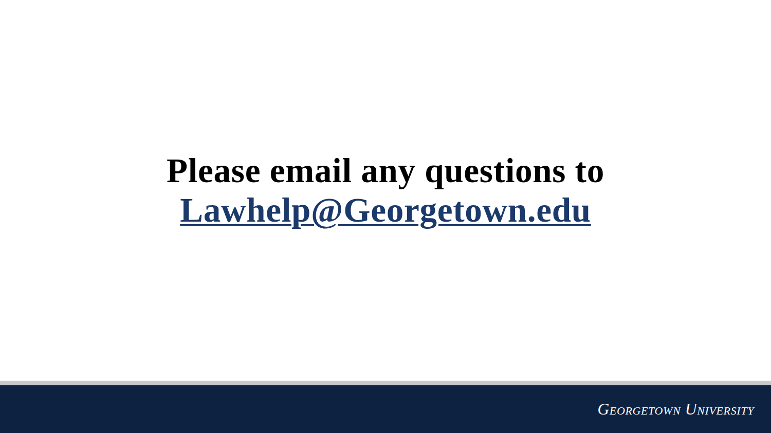Please email any questions to Lawhelp@Georgetown.edu
Georgetown University